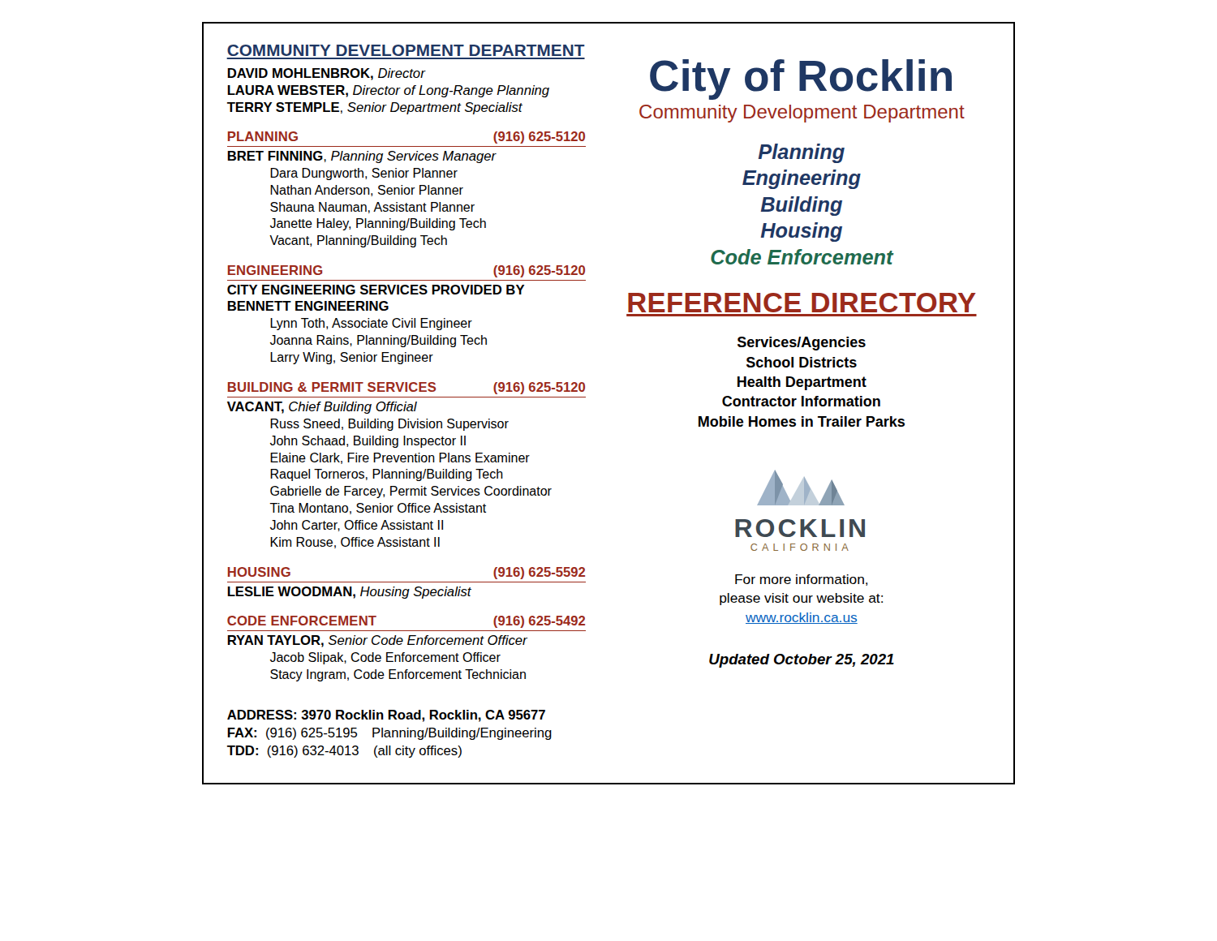COMMUNITY DEVELOPMENT DEPARTMENT
DAVID MOHLENBROK, Director
LAURA WEBSTER, Director of Long-Range Planning
TERRY STEMPLE, Senior Department Specialist
Planning (916) 625-5120
Bret Finning, Planning Services Manager
Dara Dungworth, Senior Planner
Nathan Anderson, Senior Planner
Shauna Nauman, Assistant Planner
Janette Haley, Planning/Building Tech
Vacant, Planning/Building Tech
Engineering (916) 625-5120
CITY ENGINEERING SERVICES PROVIDED BY BENNETT ENGINEERING
Lynn Toth, Associate Civil Engineer
Joanna Rains, Planning/Building Tech
Larry Wing, Senior Engineer
Building & Permit Services (916) 625-5120
Vacant, Chief Building Official
Russ Sneed, Building Division Supervisor
John Schaad, Building Inspector II
Elaine Clark, Fire Prevention Plans Examiner
Raquel Torneros, Planning/Building Tech
Gabrielle de Farcey, Permit Services Coordinator
Tina Montano, Senior Office Assistant
John Carter, Office Assistant II
Kim Rouse, Office Assistant II
Housing (916) 625-5592
Leslie Woodman, Housing Specialist
Code Enforcement (916) 625-5492
Ryan Taylor, Senior Code Enforcement Officer
Jacob Slipak, Code Enforcement Officer
Stacy Ingram, Code Enforcement Technician
ADDRESS: 3970 Rocklin Road, Rocklin, CA 95677
FAX: (916) 625-5195 Planning/Building/Engineering
TDD: (916) 632-4013 (all city offices)
City of Rocklin
Community Development Department
Planning
Engineering
Building
Housing
Code Enforcement
REFERENCE DIRECTORY
Services/Agencies
School Districts
Health Department
Contractor Information
Mobile Homes in Trailer Parks
ROCKLIN
CALIFORNIA
For more information,
please visit our website at:
www.rocklin.ca.us
Updated October 25, 2021